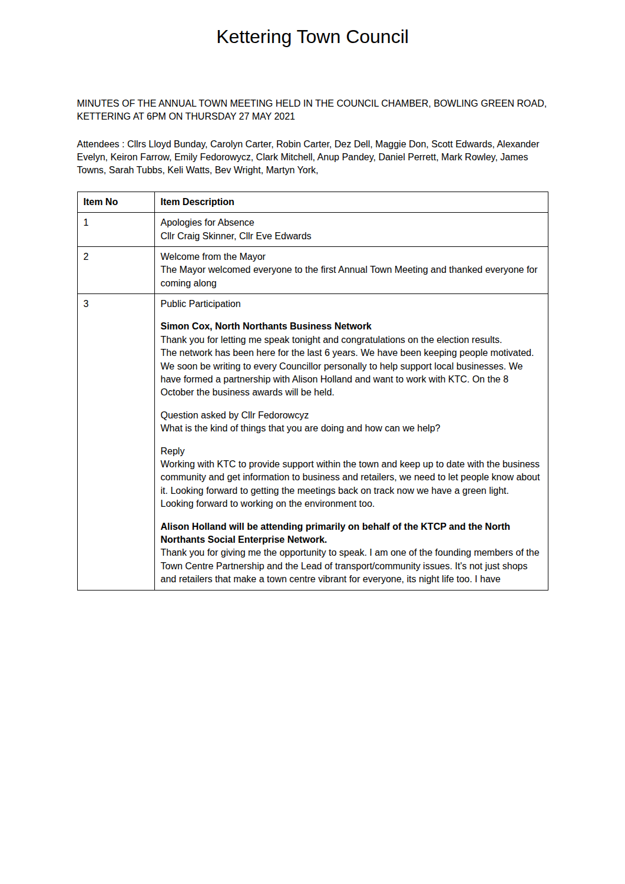Kettering Town Council
MINUTES OF THE ANNUAL TOWN MEETING HELD IN THE COUNCIL CHAMBER, BOWLING GREEN ROAD, KETTERING AT 6PM ON THURSDAY 27 MAY 2021
Attendees : Cllrs Lloyd Bunday, Carolyn Carter, Robin Carter, Dez Dell, Maggie Don, Scott Edwards, Alexander Evelyn, Keiron Farrow, Emily Fedorowycz, Clark Mitchell, Anup Pandey, Daniel Perrett, Mark Rowley, James Towns, Sarah Tubbs, Keli Watts, Bev Wright, Martyn York,
| Item No | Item Description |
| --- | --- |
| 1 | Apologies for Absence Cllr Craig Skinner, Cllr Eve Edwards |
| 2 | Welcome from the Mayor The Mayor welcomed everyone to the first Annual Town Meeting and thanked everyone for coming along |
| 3 | Public Participation Simon Cox, North Northants Business Network Thank you for letting me speak tonight and congratulations on the election results. The network has been here for the last 6 years. We have been keeping people motivated. We soon be writing to every Councillor personally to help support local businesses. We have formed a partnership with Alison Holland and want to work with KTC. On the 8 October the business awards will be held. Question asked by Cllr Fedorowcyz What is the kind of things that you are doing and how can we help? Reply Working with KTC to provide support within the town and keep up to date with the business community and get information to business and retailers, we need to let people know about it. Looking forward to getting the meetings back on track now we have a green light. Looking forward to working on the environment too. Alison Holland will be attending primarily on behalf of the KTCP and the North Northants Social Enterprise Network. Thank you for giving me the opportunity to speak. I am one of the founding members of the Town Centre Partnership and the Lead of transport/community issues. It's not just shops and retailers that make a town centre vibrant for everyone, its night life too. I have |